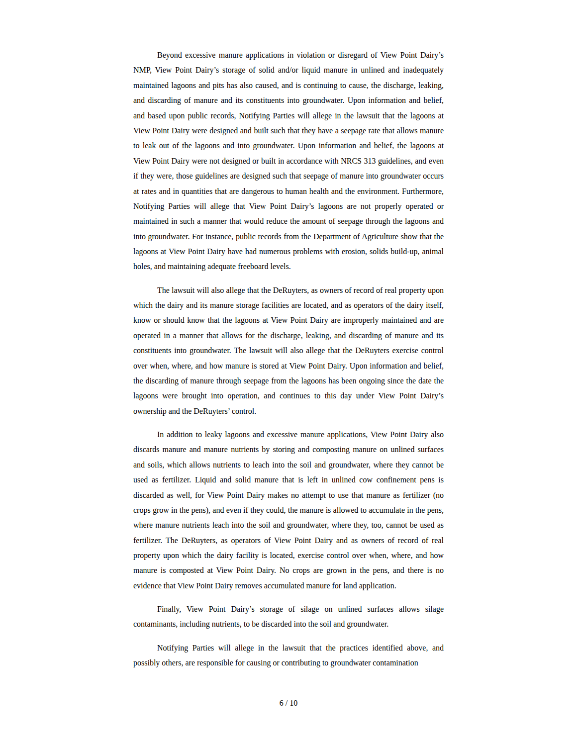Beyond excessive manure applications in violation or disregard of View Point Dairy’s NMP, View Point Dairy’s storage of solid and/or liquid manure in unlined and inadequately maintained lagoons and pits has also caused, and is continuing to cause, the discharge, leaking, and discarding of manure and its constituents into groundwater. Upon information and belief, and based upon public records, Notifying Parties will allege in the lawsuit that the lagoons at View Point Dairy were designed and built such that they have a seepage rate that allows manure to leak out of the lagoons and into groundwater. Upon information and belief, the lagoons at View Point Dairy were not designed or built in accordance with NRCS 313 guidelines, and even if they were, those guidelines are designed such that seepage of manure into groundwater occurs at rates and in quantities that are dangerous to human health and the environment. Furthermore, Notifying Parties will allege that View Point Dairy’s lagoons are not properly operated or maintained in such a manner that would reduce the amount of seepage through the lagoons and into groundwater. For instance, public records from the Department of Agriculture show that the lagoons at View Point Dairy have had numerous problems with erosion, solids build-up, animal holes, and maintaining adequate freeboard levels.
The lawsuit will also allege that the DeRuyters, as owners of record of real property upon which the dairy and its manure storage facilities are located, and as operators of the dairy itself, know or should know that the lagoons at View Point Dairy are improperly maintained and are operated in a manner that allows for the discharge, leaking, and discarding of manure and its constituents into groundwater. The lawsuit will also allege that the DeRuyters exercise control over when, where, and how manure is stored at View Point Dairy. Upon information and belief, the discarding of manure through seepage from the lagoons has been ongoing since the date the lagoons were brought into operation, and continues to this day under View Point Dairy’s ownership and the DeRuyters’ control.
In addition to leaky lagoons and excessive manure applications, View Point Dairy also discards manure and manure nutrients by storing and composting manure on unlined surfaces and soils, which allows nutrients to leach into the soil and groundwater, where they cannot be used as fertilizer. Liquid and solid manure that is left in unlined cow confinement pens is discarded as well, for View Point Dairy makes no attempt to use that manure as fertilizer (no crops grow in the pens), and even if they could, the manure is allowed to accumulate in the pens, where manure nutrients leach into the soil and groundwater, where they, too, cannot be used as fertilizer. The DeRuyters, as operators of View Point Dairy and as owners of record of real property upon which the dairy facility is located, exercise control over when, where, and how manure is composted at View Point Dairy. No crops are grown in the pens, and there is no evidence that View Point Dairy removes accumulated manure for land application.
Finally, View Point Dairy’s storage of silage on unlined surfaces allows silage contaminants, including nutrients, to be discarded into the soil and groundwater.
Notifying Parties will allege in the lawsuit that the practices identified above, and possibly others, are responsible for causing or contributing to groundwater contamination
6 / 10